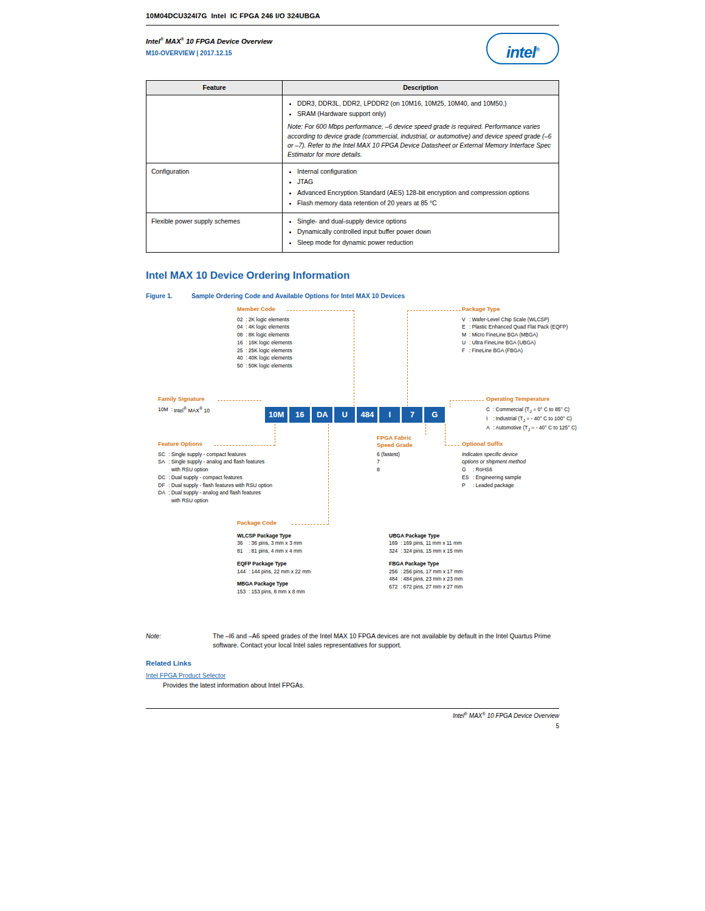10M04DCU324I7G Intel IC FPGA 246 I/O 324UBGA
Intel® MAX® 10 FPGA Device Overview
M10-OVERVIEW | 2017.12.15
intel®
| Feature | Description |
| --- | --- |
| | DDR3, DDR3L, DDR2, LPDDR2 (on 10M16, 10M25, 10M40, and 10M50.) SRAM (Hardware support only) Note: For 600 Mbps performance, –6 device speed grade is required. Performance varies according to device grade (commercial, industrial, or automotive) and device speed grade (–6 or –7). Refer to the Intel MAX 10 FPGA Device Datasheet or External Memory Interface Spec Estimator for more details. |
| Configuration | Internal configuration JTAG Advanced Encryption Standard (AES) 128-bit encryption and compression options Flash memory data retention of 20 years at 85 °C |
| Flexible power supply schemes | Single- and dual-supply device options Dynamically controlled input buffer power down Sleep mode for dynamic power reduction |
Intel MAX 10 Device Ordering Information
Figure 1. Sample Ordering Code and Available Options for Intel MAX 10 Devices
Member Code
| 02 | : | 2K logic elements |
| 04 | : | 4K logic elements |
| 08 | : | 8K logic elements |
| 16 | : | 16K logic elements |
| 25 | : | 25K logic elements |
| 40 | : | 40K logic elements |
| 50 | : | 50K logic elements |
Package Type
| V | : | Wafer-Level Chip Scale (WLCSP) |
| E | : | Plastic Enhanced Quad Flat Pack (EQFP) |
| M | : | Micro FineLine BGA (MBGA) |
| U | : | Ultra FineLine BGA (UBGA) |
| F | : | FineLine BGA (FBGA) |
Family Signature
| 10M | : | Intel ® MAX ® 10 |
10M
16
DA
U
484
I
7
G
Operating Temperature
| C | : | Commercial (T J = 0° C to 85° C) |
| I | : | Industrial (T J = - 40° C to 100° C) |
| A | : | Automotive (T J = - 40° C to 125° C) |
Feature Options
| SC | : | Single supply - compact features |
| SA | : | Single supply - analog and flash features |
| | | with RSU option |
| DC | : | Dual supply - compact features |
| DF | : | Dual supply - flash features with RSU option |
| DA | : | Dual supply - analog and flash features |
| | | with RSU option |
FPGA Fabric
Speed Grade
| 6 (fastest) |
| 7 |
| 8 |
Optional Suffix
| Indicates specific device |
| options or shipment method |
| G | : | RoHS6 |
| ES | : | Engineering sample |
| P | : | Leaded package |
Package Code
| WLCSP Package Type |
| 36 | : | 36 pins, 3 mm x 3 mm |
| 81 | : | 81 pins, 4 mm x 4 mm |
| EQFP Package Type |
| 144 | : | 144 pins, 22 mm x 22 mm |
| MBGA Package Type |
| 153 | : | 153 pins, 8 mm x 8 mm |
| UBGA Package Type |
| 169 | : | 169 pins, 11 mm x 11 mm |
| 324 | : | 324 pins, 15 mm x 15 mm |
| FBGA Package Type |
| 256 | : | 256 pins, 17 mm x 17 mm |
| 484 | : | 484 pins, 23 mm x 23 mm |
| 672 | : | 672 pins, 27 mm x 27 mm |
Note:
The –I6 and –A6 speed grades of the Intel MAX 10 FPGA devices are not available by default in the Intel Quartus Prime software. Contact your local Intel sales representatives for support.
Related Links
Intel FPGA Product Selector
Provides the latest information about Intel FPGAs.
Intel® MAX® 10 FPGA Device Overview
5